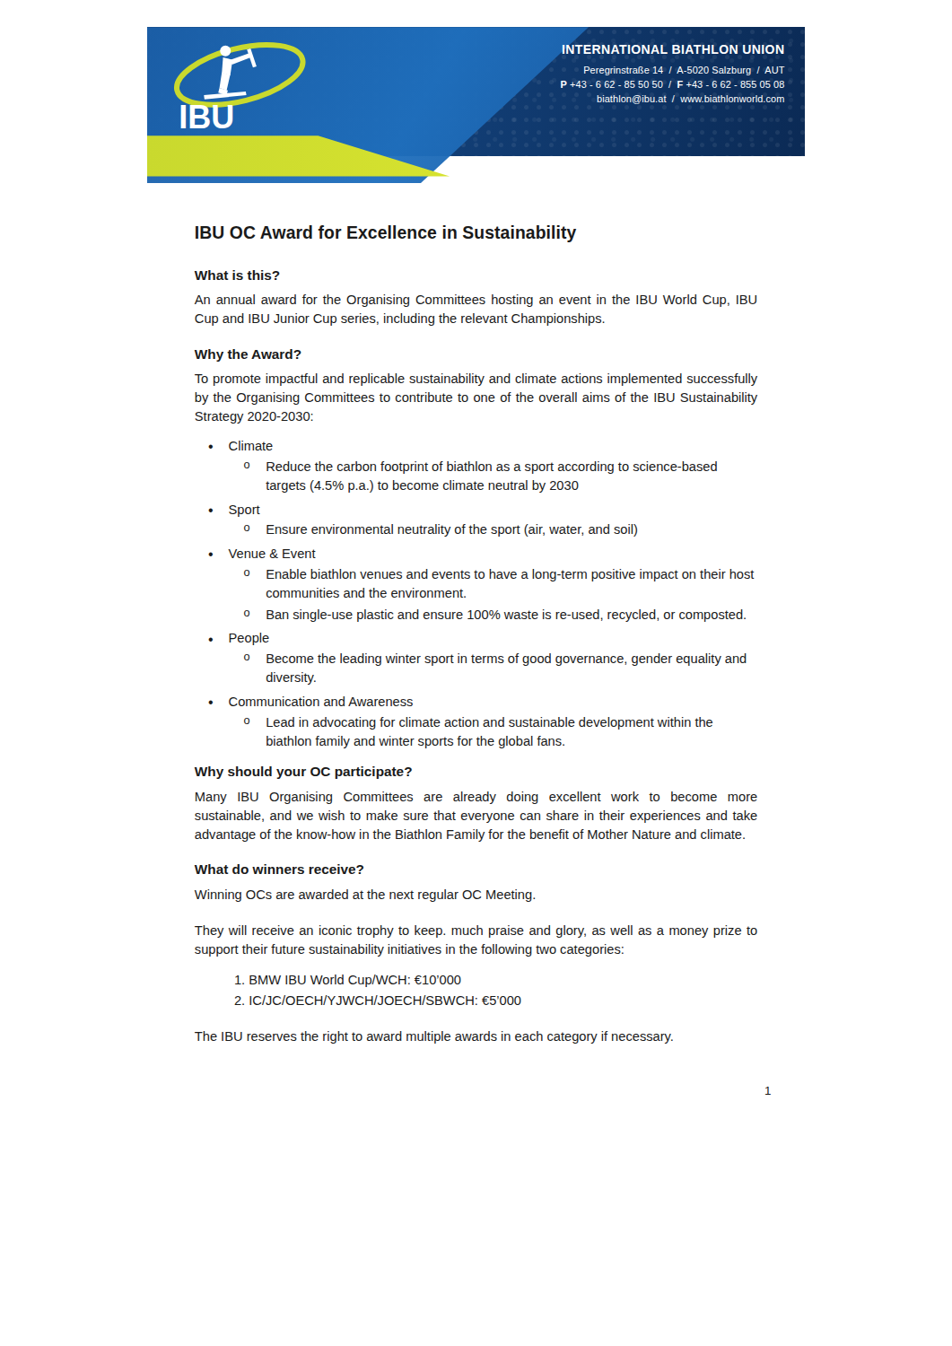IBU logo IBU
INTERNATIONAL BIATHLON UNION
Peregrinstraße 14 / A-5020 Salzburg / AUT
P +43 - 6 62 - 85 50 50 / F +43 - 6 62 - 855 05 08
biathlon@ibu.at / www.biathlonworld.com
IBU OC Award for Excellence in Sustainability
What is this?
An annual award for the Organising Committees hosting an event in the IBU World Cup, IBU Cup and IBU Junior Cup series, including the relevant Championships.
Why the Award?
To promote impactful and replicable sustainability and climate actions implemented successfully by the Organising Committees to contribute to one of the overall aims of the IBU Sustainability Strategy 2020-2030:
Climate
Reduce the carbon footprint of biathlon as a sport according to science-based targets (4.5% p.a.) to become climate neutral by 2030
Sport
Ensure environmental neutrality of the sport (air, water, and soil)
Venue & Event
Enable biathlon venues and events to have a long-term positive impact on their host communities and the environment.
Ban single-use plastic and ensure 100% waste is re-used, recycled, or composted.
People
Become the leading winter sport in terms of good governance, gender equality and diversity.
Communication and Awareness
Lead in advocating for climate action and sustainable development within the biathlon family and winter sports for the global fans.
Why should your OC participate?
Many IBU Organising Committees are already doing excellent work to become more sustainable, and we wish to make sure that everyone can share in their experiences and take advantage of the know-how in the Biathlon Family for the benefit of Mother Nature and climate.
What do winners receive?
Winning OCs are awarded at the next regular OC Meeting.
They will receive an iconic trophy to keep. much praise and glory, as well as a money prize to support their future sustainability initiatives in the following two categories:
BMW IBU World Cup/WCH: €10’000
IC/JC/OECH/YJWCH/JOECH/SBWCH: €5’000
The IBU reserves the right to award multiple awards in each category if necessary.
1